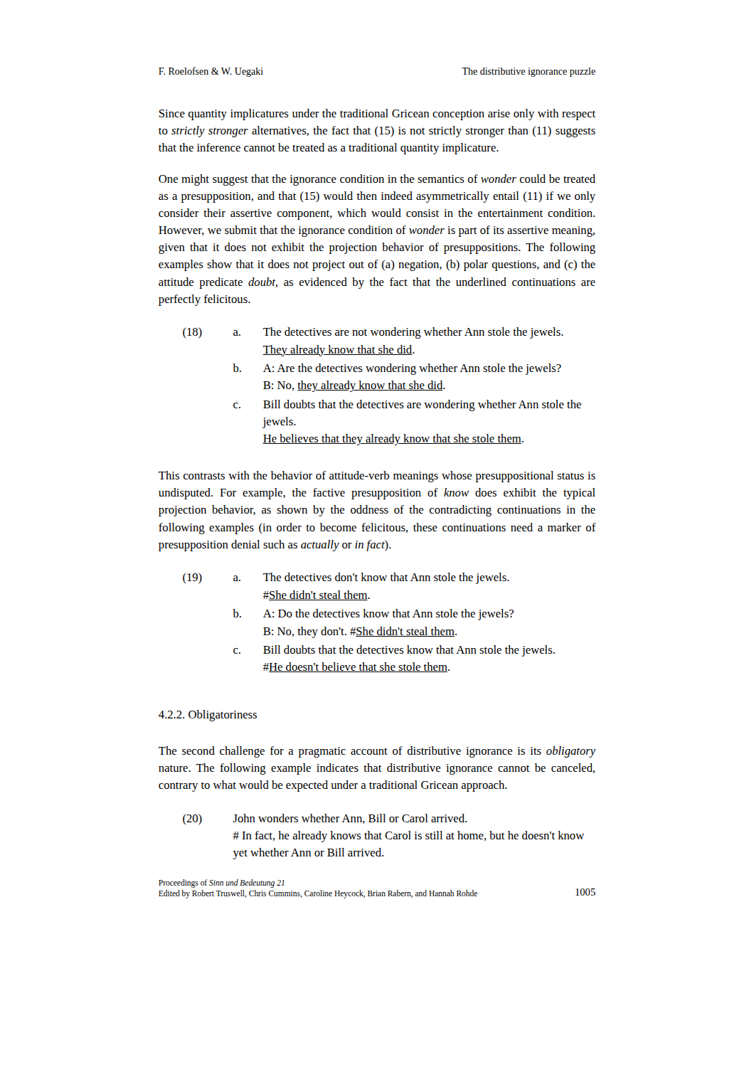F. Roelofsen & W. Uegaki
The distributive ignorance puzzle
Since quantity implicatures under the traditional Gricean conception arise only with respect to strictly stronger alternatives, the fact that (15) is not strictly stronger than (11) suggests that the inference cannot be treated as a traditional quantity implicature.
One might suggest that the ignorance condition in the semantics of wonder could be treated as a presupposition, and that (15) would then indeed asymmetrically entail (11) if we only consider their assertive component, which would consist in the entertainment condition. However, we submit that the ignorance condition of wonder is part of its assertive meaning, given that it does not exhibit the projection behavior of presuppositions. The following examples show that it does not project out of (a) negation, (b) polar questions, and (c) the attitude predicate doubt, as evidenced by the fact that the underlined continuations are perfectly felicitous.
| (18) | a. | The detectives are not wondering whether Ann stole the jewels. They already know that she did . |
| | b. | A: Are the detectives wondering whether Ann stole the jewels? B: No, they already know that she did . |
| | c. | Bill doubts that the detectives are wondering whether Ann stole the jewels. He believes that they already know that she stole them . |
This contrasts with the behavior of attitude-verb meanings whose presuppositional status is undisputed. For example, the factive presupposition of know does exhibit the typical projection behavior, as shown by the oddness of the contradicting continuations in the following examples (in order to become felicitous, these continuations need a marker of presupposition denial such as actually or in fact).
| (19) | a. | The detectives don't know that Ann stole the jewels. # She didn't steal them . |
| | b. | A: Do the detectives know that Ann stole the jewels? B: No, they don't. # She didn't steal them . |
| | c. | Bill doubts that the detectives know that Ann stole the jewels. # He doesn't believe that she stole them . |
4.2.2. Obligatoriness
The second challenge for a pragmatic account of distributive ignorance is its obligatory nature. The following example indicates that distributive ignorance cannot be canceled, contrary to what would be expected under a traditional Gricean approach.
| (20) | John wonders whether Ann, Bill or Carol arrived. # In fact, he already knows that Carol is still at home, but he doesn't know yet whether Ann or Bill arrived. |
Proceedings of Sinn und Bedeutung 21
Edited by Robert Truswell, Chris Cummins, Caroline Heycock, Brian Rabern, and Hannah Rohde
1005